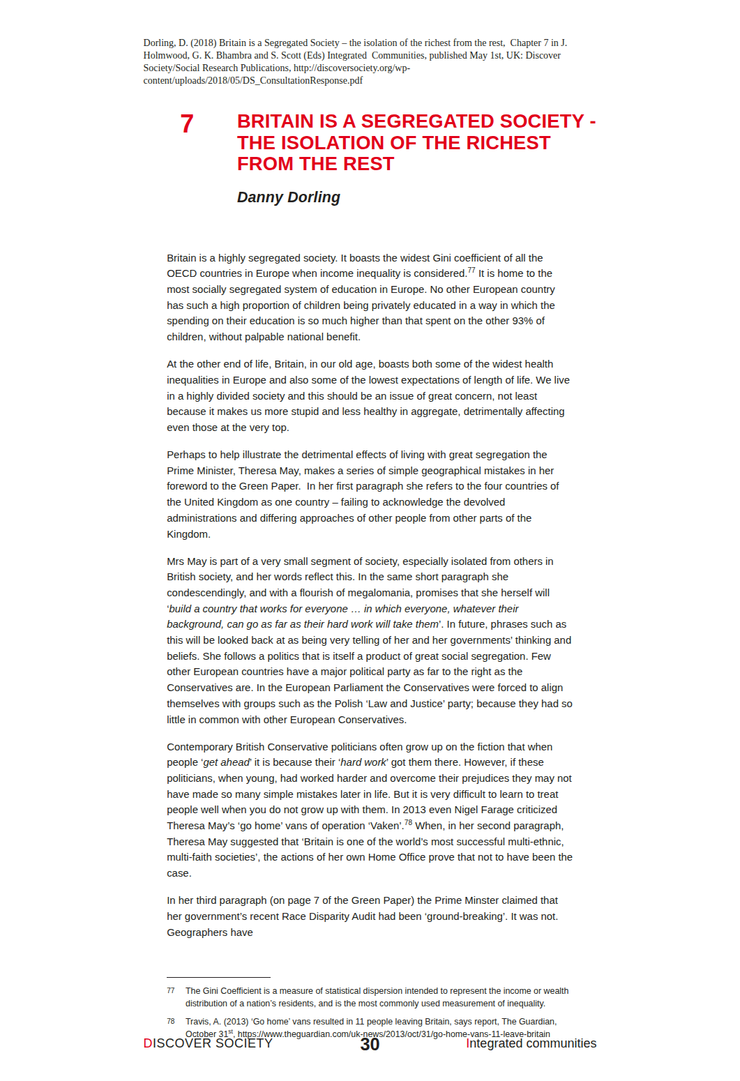Dorling, D. (2018) Britain is a Segregated Society – the isolation of the richest from the rest, Chapter 7 in J. Holmwood, G. K. Bhambra and S. Scott (Eds) Integrated Communities, published May 1st, UK: Discover Society/Social Research Publications, http://discoversociety.org/wp-content/uploads/2018/05/DS_ConsultationResponse.pdf
7
Britain is a Segregated Society - The Isolation of the Richest from the Rest
Danny Dorling
Britain is a highly segregated society. It boasts the widest Gini coefficient of all the OECD countries in Europe when income inequality is considered.77 It is home to the most socially segregated system of education in Europe. No other European country has such a high proportion of children being privately educated in a way in which the spending on their education is so much higher than that spent on the other 93% of children, without palpable national benefit.
At the other end of life, Britain, in our old age, boasts both some of the widest health inequalities in Europe and also some of the lowest expectations of length of life. We live in a highly divided society and this should be an issue of great concern, not least because it makes us more stupid and less healthy in aggregate, detrimentally affecting even those at the very top.
Perhaps to help illustrate the detrimental effects of living with great segregation the Prime Minister, Theresa May, makes a series of simple geographical mistakes in her foreword to the Green Paper. In her first paragraph she refers to the four countries of the United Kingdom as one country – failing to acknowledge the devolved administrations and differing approaches of other people from other parts of the Kingdom.
Mrs May is part of a very small segment of society, especially isolated from others in British society, and her words reflect this. In the same short paragraph she condescendingly, and with a flourish of megalomania, promises that she herself will ‘build a country that works for everyone … in which everyone, whatever their background, can go as far as their hard work will take them’. In future, phrases such as this will be looked back at as being very telling of her and her governments’ thinking and beliefs. She follows a politics that is itself a product of great social segregation. Few other European countries have a major political party as far to the right as the Conservatives are. In the European Parliament the Conservatives were forced to align themselves with groups such as the Polish ‘Law and Justice’ party; because they had so little in common with other European Conservatives.
Contemporary British Conservative politicians often grow up on the fiction that when people ‘get ahead’ it is because their ‘hard work’ got them there. However, if these politicians, when young, had worked harder and overcome their prejudices they may not have made so many simple mistakes later in life. But it is very difficult to learn to treat people well when you do not grow up with them. In 2013 even Nigel Farage criticized Theresa May’s ‘go home’ vans of operation ‘Vaken’.78 When, in her second paragraph, Theresa May suggested that ‘Britain is one of the world’s most successful multi-ethnic, multi-faith societies’, the actions of her own Home Office prove that not to have been the case.
In her third paragraph (on page 7 of the Green Paper) the Prime Minster claimed that her government’s recent Race Disparity Audit had been ‘ground-breaking’. It was not. Geographers have
77 The Gini Coefficient is a measure of statistical dispersion intended to represent the income or wealth distribution of a nation’s residents, and is the most commonly used measurement of inequality.
78 Travis, A. (2013) ‘Go home’ vans resulted in 11 people leaving Britain, says report, The Guardian, October 31st, https://www.theguardian.com/uk-news/2013/oct/31/go-home-vans-11-leave-britain
DISCOVER SOCIETY
Integrated communities
30